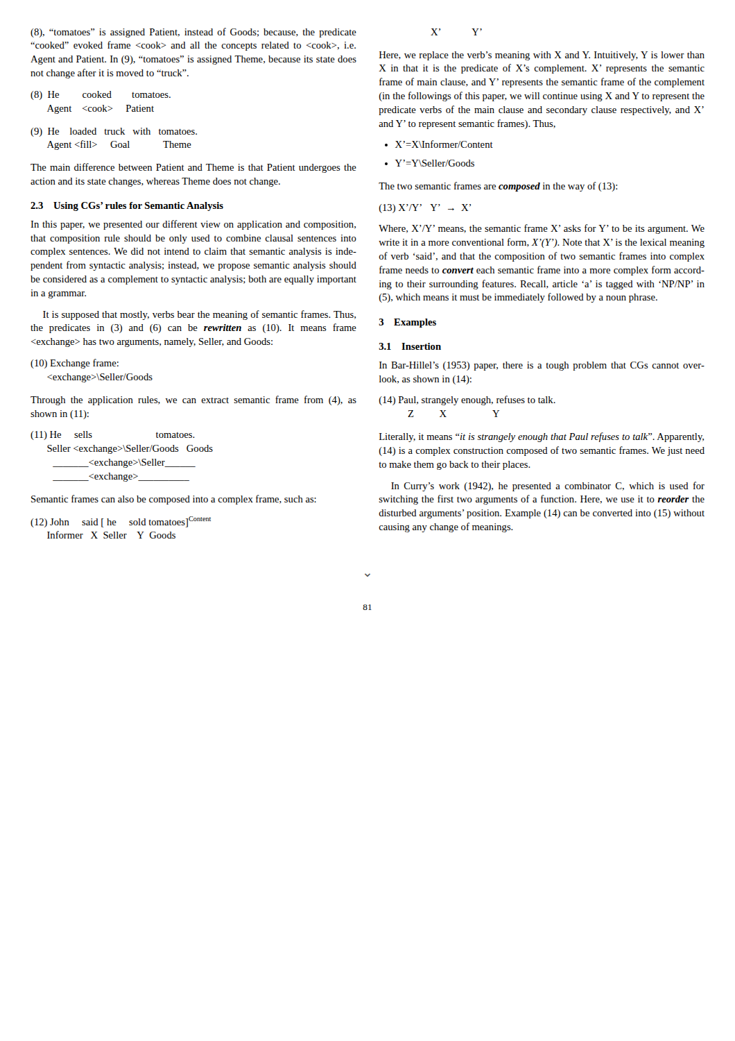(8), “tomatoes” is assigned Patient, instead of Goods; because, the predicate “cooked” evoked frame <cook> and all the concepts related to <cook>, i.e. Agent and Patient. In (9), “tomatoes” is assigned Theme, because its state does not change after it is moved to “truck”.
(8) He cooked tomatoes. Agent <cook> Patient
(9) He loaded truck with tomatoes. Agent <fill> Goal Theme
The main difference between Patient and Theme is that Patient undergoes the action and its state changes, whereas Theme does not change.
2.3 Using CGs’ rules for Semantic Analysis
In this paper, we presented our different view on application and composition, that composition rule should be only used to combine clausal sentences into complex sentences. We did not intend to claim that semantic analysis is independent from syntactic analysis; instead, we propose semantic analysis should be considered as a complement to syntactic analysis; both are equally important in a grammar.
It is supposed that mostly, verbs bear the meaning of semantic frames. Thus, the predicates in (3) and (6) can be rewritten as (10). It means frame <exchange> has two arguments, namely, Seller, and Goods:
(10) Exchange frame: <exchange>\Seller/Goods
Through the application rules, we can extract semantic frame from (4), as shown in (11):
(11) He sells tomatoes. Seller <exchange>\Seller/Goods Goods _______<exchange>\Seller______ _______<exchange>__________
Semantic frames can also be composed into a complex frame, such as:
(12) John said [ he sold tomatoes]Content Informer X Seller Y Goods X’ Y’
Here, we replace the verb’s meaning with X and Y. Intuitively, Y is lower than X in that it is the predicate of X’s complement. X’ represents the semantic frame of main clause, and Y’ represents the semantic frame of the complement (in the followings of this paper, we will continue using X and Y to represent the predicate verbs of the main clause and secondary clause respectively, and X’ and Y’ to represent semantic frames). Thus,
X’=X\Informer/Content
Y’=Y\Seller/Goods
The two semantic frames are composed in the way of (13):
(13) X’/Y’ Y’ → X’
Where, X’/Y’ means, the semantic frame X’ asks for Y’ to be its argument. We write it in a more conventional form, X’(Y’). Note that X’ is the lexical meaning of verb ‘said’, and that the composition of two semantic frames into complex frame needs to convert each semantic frame into a more complex form according to their surrounding features. Recall, article ‘a’ is tagged with ‘NP/NP’ in (5), which means it must be immediately followed by a noun phrase.
3 Examples
3.1 Insertion
In Bar-Hillel’s (1953) paper, there is a tough problem that CGs cannot overlook, as shown in (14):
(14) Paul, strangely enough, refuses to talk. Z X Y
Literally, it means “it is strangely enough that Paul refuses to talk”. Apparently, (14) is a complex construction composed of two semantic frames. We just need to make them go back to their places.
In Curry’s work (1942), he presented a combinator C, which is used for switching the first two arguments of a function. Here, we use it to reorder the disturbed arguments’ position. Example (14) can be converted into (15) without causing any change of meanings.
⌄
81